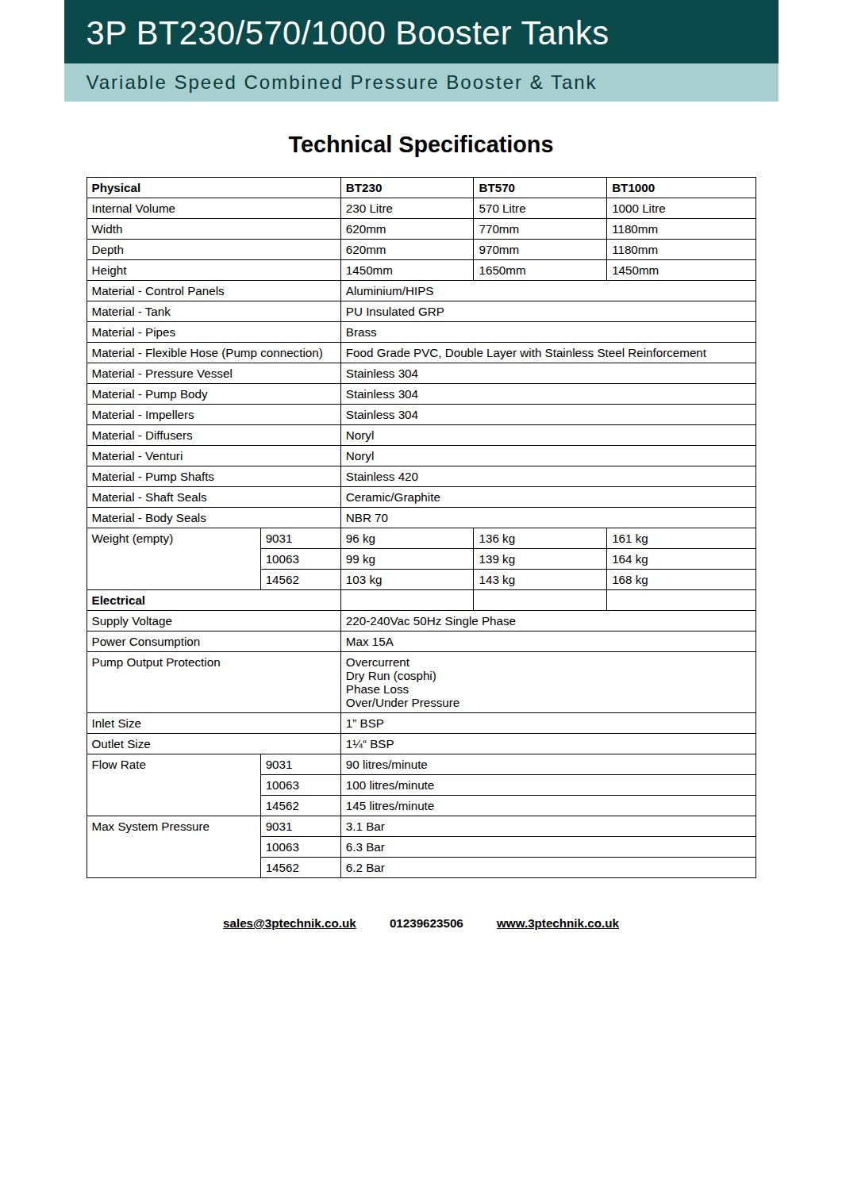3P BT230/570/1000 Booster Tanks
Variable Speed Combined Pressure Booster & Tank
Technical Specifications
| Physical | BT230 | BT570 | BT1000 |
| --- | --- | --- | --- |
| Internal Volume | 230 Litre | 570 Litre | 1000 Litre |
| Width | 620mm | 770mm | 1180mm |
| Depth | 620mm | 970mm | 1180mm |
| Height | 1450mm | 1650mm | 1450mm |
| Material - Control Panels | Aluminium/HIPS |
| Material - Tank | PU Insulated GRP |
| Material - Pipes | Brass |
| Material - Flexible Hose (Pump connection) | Food Grade PVC, Double Layer with Stainless Steel Reinforcement |
| Material - Pressure Vessel | Stainless 304 |
| Material - Pump Body | Stainless 304 |
| Material - Impellers | Stainless 304 |
| Material - Diffusers | Noryl |
| Material - Venturi | Noryl |
| Material - Pump Shafts | Stainless 420 |
| Material - Shaft Seals | Ceramic/Graphite |
| Material - Body Seals | NBR 70 |
| Weight (empty) | 9031 | 96 kg | 136 kg | 161 kg |
| 10063 | 99 kg | 139 kg | 164 kg |
| 14562 | 103 kg | 143 kg | 168 kg |
| Electrical | | | |
| Supply Voltage | 220-240Vac 50Hz Single Phase |
| Power Consumption | Max 15A |
| Pump Output Protection | Overcurrent Dry Run (cosphi) Phase Loss Over/Under Pressure |
| Inlet Size | 1” BSP |
| Outlet Size | 1¼“ BSP |
| Flow Rate | 9031 | 90 litres/minute |
| 10063 | 100 litres/minute |
| 14562 | 145 litres/minute |
| Max System Pressure | 9031 | 3.1 Bar |
| 10063 | 6.3 Bar |
| 14562 | 6.2 Bar |
sales@3ptechnik.co.uk 01239623506 www.3ptechnik.co.uk